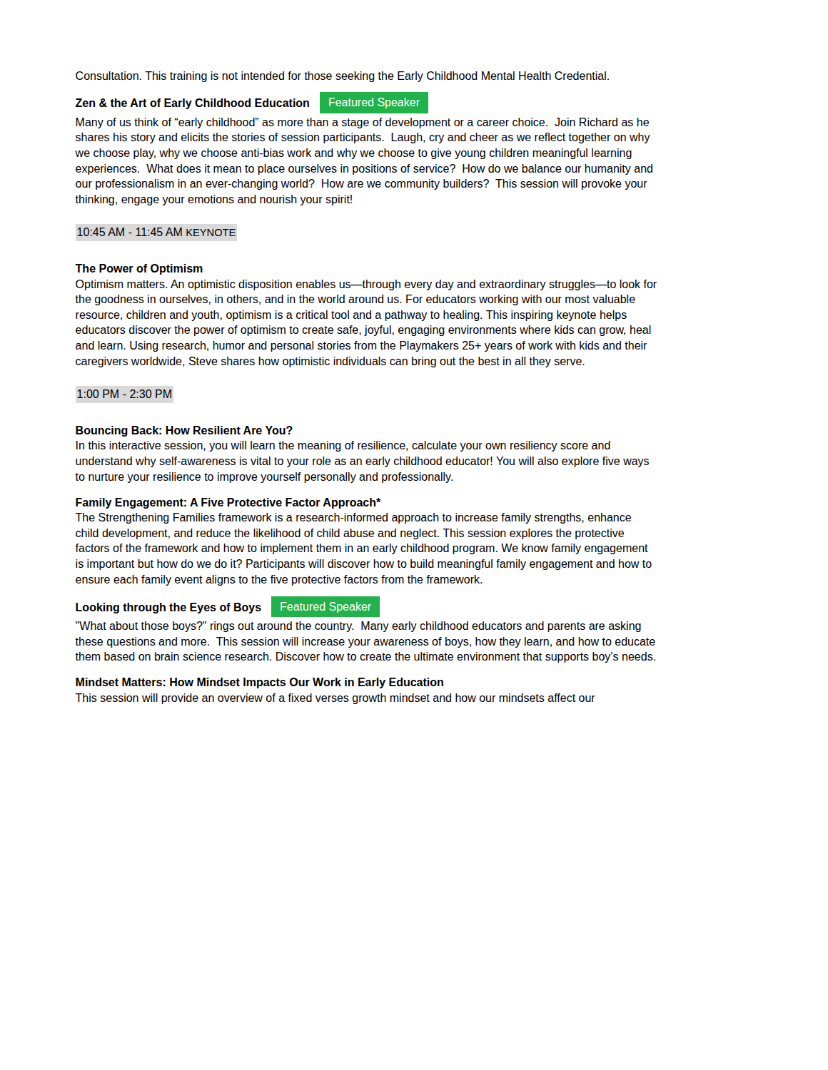Consultation. This training is not intended for those seeking the Early Childhood Mental Health Credential.
Zen & the Art of Early Childhood Education Featured Speaker
Many of us think of “early childhood” as more than a stage of development or a career choice. Join Richard as he shares his story and elicits the stories of session participants. Laugh, cry and cheer as we reflect together on why we choose play, why we choose anti-bias work and why we choose to give young children meaningful learning experiences. What does it mean to place ourselves in positions of service? How do we balance our humanity and our professionalism in an ever-changing world? How are we community builders? This session will provoke your thinking, engage your emotions and nourish your spirit!
10:45 AM - 11:45 AM KEYNOTE
The Power of Optimism
Optimism matters. An optimistic disposition enables us—through every day and extraordinary struggles—to look for the goodness in ourselves, in others, and in the world around us. For educators working with our most valuable resource, children and youth, optimism is a critical tool and a pathway to healing. This inspiring keynote helps educators discover the power of optimism to create safe, joyful, engaging environments where kids can grow, heal and learn. Using research, humor and personal stories from the Playmakers 25+ years of work with kids and their caregivers worldwide, Steve shares how optimistic individuals can bring out the best in all they serve.
1:00 PM - 2:30 PM
Bouncing Back: How Resilient Are You?
In this interactive session, you will learn the meaning of resilience, calculate your own resiliency score and understand why self-awareness is vital to your role as an early childhood educator! You will also explore five ways to nurture your resilience to improve yourself personally and professionally.
Family Engagement: A Five Protective Factor Approach*
The Strengthening Families framework is a research-informed approach to increase family strengths, enhance child development, and reduce the likelihood of child abuse and neglect. This session explores the protective factors of the framework and how to implement them in an early childhood program. We know family engagement is important but how do we do it? Participants will discover how to build meaningful family engagement and how to ensure each family event aligns to the five protective factors from the framework.
Looking through the Eyes of Boys Featured Speaker
"What about those boys?" rings out around the country. Many early childhood educators and parents are asking these questions and more. This session will increase your awareness of boys, how they learn, and how to educate them based on brain science research. Discover how to create the ultimate environment that supports boy’s needs.
Mindset Matters: How Mindset Impacts Our Work in Early Education
This session will provide an overview of a fixed verses growth mindset and how our mindsets affect our